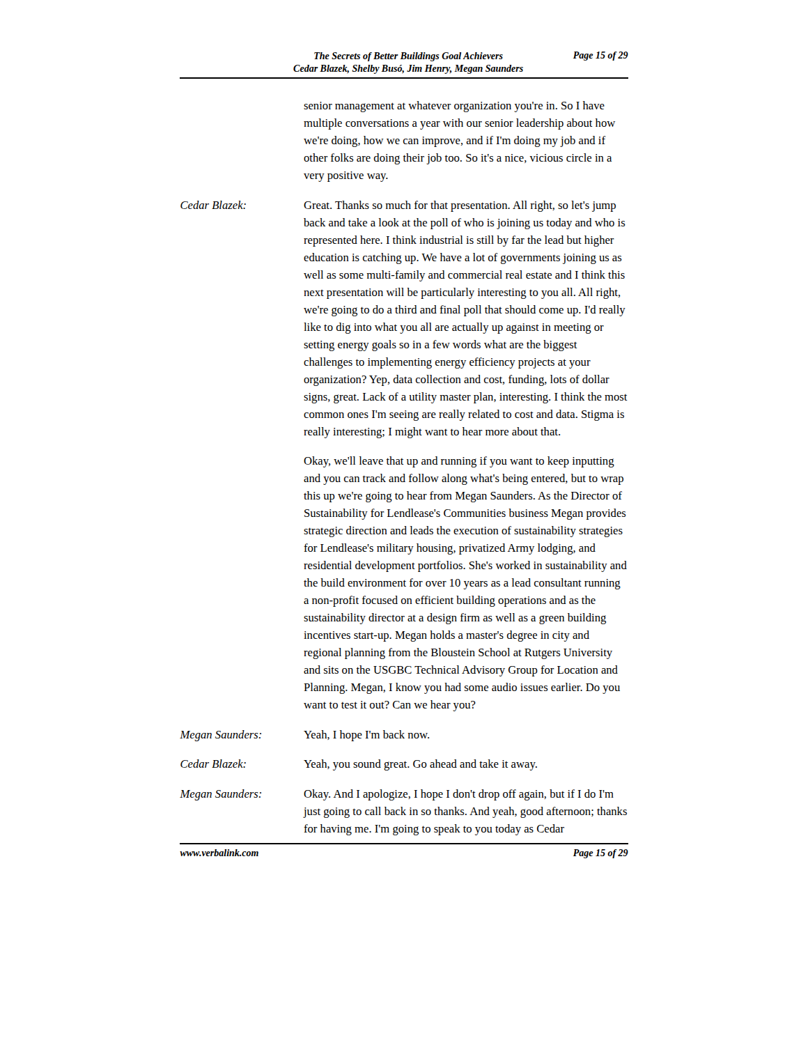The Secrets of Better Buildings Goal Achievers
Cedar Blazek, Shelby Busó, Jim Henry, Megan Saunders
Page 15 of 29
senior management at whatever organization you're in. So I have multiple conversations a year with our senior leadership about how we're doing, how we can improve, and if I'm doing my job and if other folks are doing their job too. So it's a nice, vicious circle in a very positive way.
Cedar Blazek:
Great. Thanks so much for that presentation. All right, so let's jump back and take a look at the poll of who is joining us today and who is represented here. I think industrial is still by far the lead but higher education is catching up. We have a lot of governments joining us as well as some multi-family and commercial real estate and I think this next presentation will be particularly interesting to you all. All right, we're going to do a third and final poll that should come up. I'd really like to dig into what you all are actually up against in meeting or setting energy goals so in a few words what are the biggest challenges to implementing energy efficiency projects at your organization? Yep, data collection and cost, funding, lots of dollar signs, great. Lack of a utility master plan, interesting. I think the most common ones I'm seeing are really related to cost and data. Stigma is really interesting; I might want to hear more about that.
Okay, we'll leave that up and running if you want to keep inputting and you can track and follow along what's being entered, but to wrap this up we're going to hear from Megan Saunders. As the Director of Sustainability for Lendlease's Communities business Megan provides strategic direction and leads the execution of sustainability strategies for Lendlease's military housing, privatized Army lodging, and residential development portfolios. She's worked in sustainability and the build environment for over 10 years as a lead consultant running a non-profit focused on efficient building operations and as the sustainability director at a design firm as well as a green building incentives start-up. Megan holds a master's degree in city and regional planning from the Bloustein School at Rutgers University and sits on the USGBC Technical Advisory Group for Location and Planning. Megan, I know you had some audio issues earlier. Do you want to test it out? Can we hear you?
Megan Saunders:
Yeah, I hope I'm back now.
Cedar Blazek:
Yeah, you sound great. Go ahead and take it away.
Megan Saunders:
Okay. And I apologize, I hope I don't drop off again, but if I do I'm just going to call back in so thanks. And yeah, good afternoon; thanks for having me. I'm going to speak to you today as Cedar
www.verbalink.com
Page 15 of 29